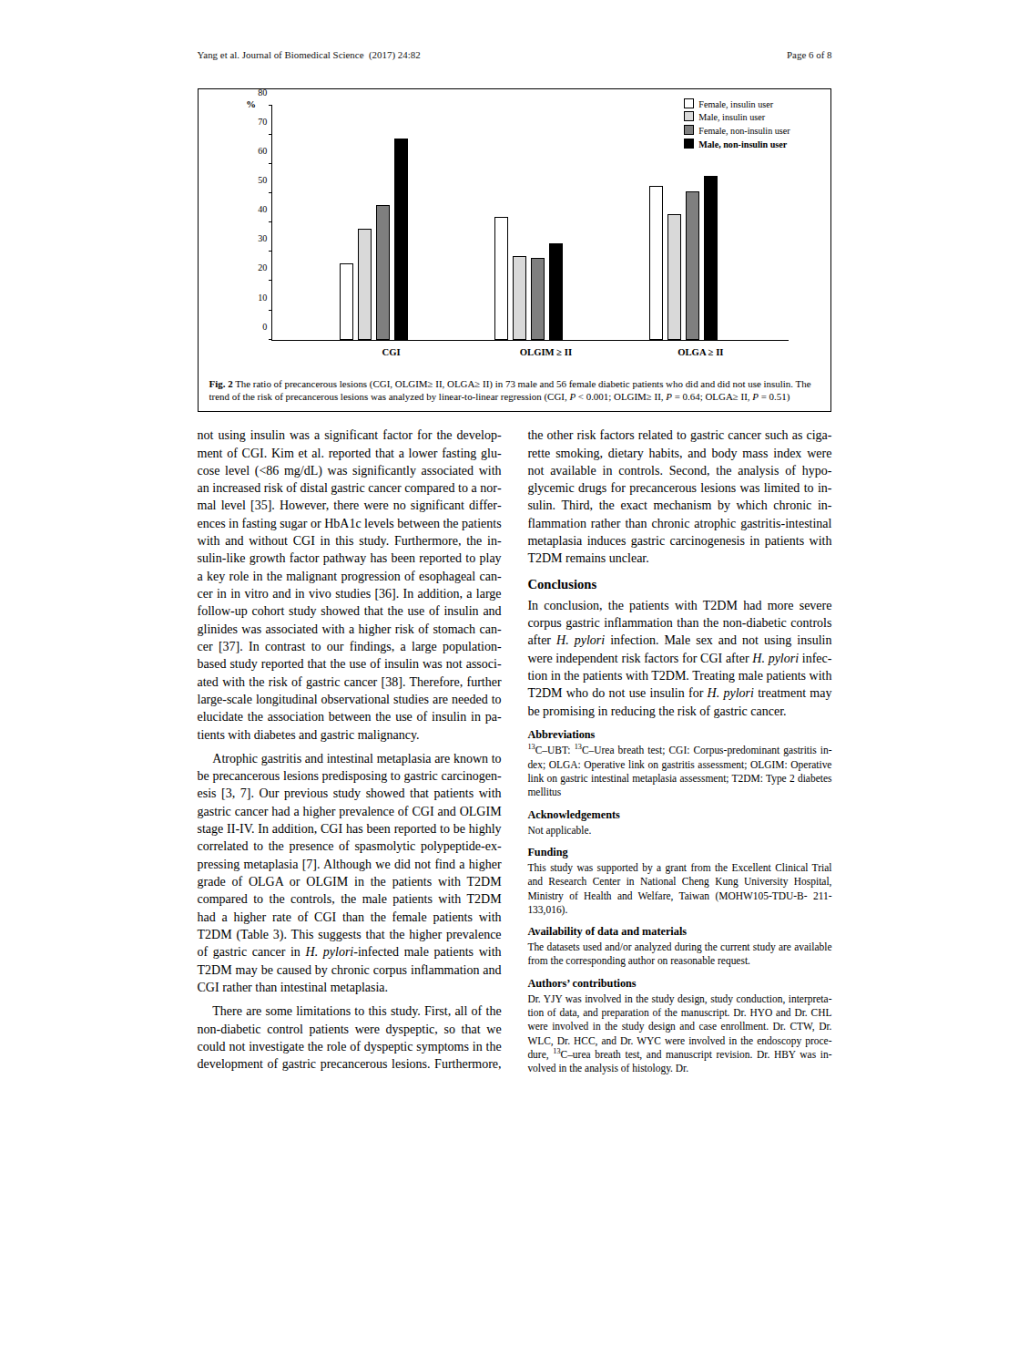Yang et al. Journal of Biomedical Science (2017) 24:82
Page 6 of 8
Female, insulin user
Male, insulin user
Female, non-insulin user
Male, non-insulin user
%
0
10
20
30
40
50
60
70
80
CGI
OLGIM ≥ II
OLGA ≥ II
Fig. 2 The ratio of precancerous lesions (CGI, OLGIM≥ II, OLGA≥ II) in 73 male and 56 female diabetic patients who did and did not use insulin. The trend of the risk of precancerous lesions was analyzed by linear-to-linear regression (CGI, P < 0.001; OLGIM≥ II, P = 0.64; OLGA≥ II, P = 0.51)
not using insulin was a significant factor for the development of CGI. Kim et al. reported that a lower fasting glucose level (<86 mg/dL) was significantly associated with an increased risk of distal gastric cancer compared to a normal level [35]. However, there were no significant differences in fasting sugar or HbA1c levels between the patients with and without CGI in this study. Furthermore, the insulin-like growth factor pathway has been reported to play a key role in the malignant progression of esophageal cancer in in vitro and in vivo studies [36]. In addition, a large follow-up cohort study showed that the use of insulin and glinides was associated with a higher risk of stomach cancer [37]. In contrast to our findings, a large population-based study reported that the use of insulin was not associated with the risk of gastric cancer [38]. Therefore, further large-scale longitudinal observational studies are needed to elucidate the association between the use of insulin in patients with diabetes and gastric malignancy.
Atrophic gastritis and intestinal metaplasia are known to be precancerous lesions predisposing to gastric carcinogenesis [3, 7]. Our previous study showed that patients with gastric cancer had a higher prevalence of CGI and OLGIM stage II-IV. In addition, CGI has been reported to be highly correlated to the presence of spasmolytic polypeptide-expressing metaplasia [7]. Although we did not find a higher grade of OLGA or OLGIM in the patients with T2DM compared to the controls, the male patients with T2DM had a higher rate of CGI than the female patients with T2DM (Table 3). This suggests that the higher prevalence of gastric cancer in H. pylori-infected male patients with T2DM may be caused by chronic corpus inflammation and CGI rather than intestinal metaplasia.
There are some limitations to this study. First, all of the non-diabetic control patients were dyspeptic, so that we could not investigate the role of dyspeptic symptoms in the development of gastric precancerous lesions. Furthermore, the other risk factors related to gastric cancer such as cigarette smoking, dietary habits, and body mass index were not available in controls. Second, the analysis of hypoglycemic drugs for precancerous lesions was limited to insulin. Third, the exact mechanism by which chronic inflammation rather than chronic atrophic gastritis-intestinal metaplasia induces gastric carcinogenesis in patients with T2DM remains unclear.
Conclusions
In conclusion, the patients with T2DM had more severe corpus gastric inflammation than the non-diabetic controls after H. pylori infection. Male sex and not using insulin were independent risk factors for CGI after H. pylori infection in the patients with T2DM. Treating male patients with T2DM who do not use insulin for H. pylori treatment may be promising in reducing the risk of gastric cancer.
Abbreviations
13C–UBT: 13C–Urea breath test; CGI: Corpus-predominant gastritis index; OLGA: Operative link on gastritis assessment; OLGIM: Operative link on gastric intestinal metaplasia assessment; T2DM: Type 2 diabetes mellitus
Acknowledgements
Not applicable.
Funding
This study was supported by a grant from the Excellent Clinical Trial and Research Center in National Cheng Kung University Hospital, Ministry of Health and Welfare, Taiwan (MOHW105-TDU-B- 211-133,016).
Availability of data and materials
The datasets used and/or analyzed during the current study are available from the corresponding author on reasonable request.
Authors’ contributions
Dr. YJY was involved in the study design, study conduction, interpretation of data, and preparation of the manuscript. Dr. HYO and Dr. CHL were involved in the study design and case enrollment. Dr. CTW, Dr. WLC, Dr. HCC, and Dr. WYC were involved in the endoscopy procedure, 13C–urea breath test, and manuscript revision. Dr. HBY was involved in the analysis of histology. Dr.